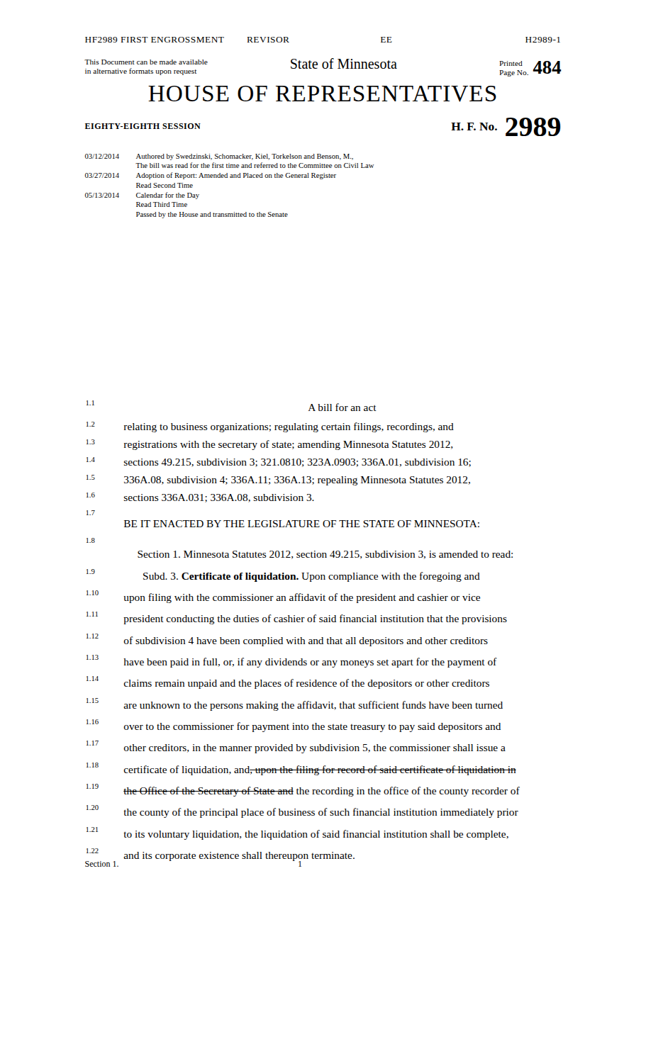HF2989 FIRST ENGROSSMENT
REVISOR
EE
H2989-1
This Document can be made available
in alternative formats upon request
State of Minnesota
Printed
Page No. 484
HOUSE OF REPRESENTATIVES
EIGHTY-EIGHTH SESSION
H. F. No. 2989
| 03/12/2014 | Authored by Swedzinski, Schomacker, Kiel, Torkelson and Benson, M., The bill was read for the first time and referred to the Committee on Civil Law |
| 03/27/2014 | Adoption of Report: Amended and Placed on the General Register Read Second Time |
| 05/13/2014 | Calendar for the Day Read Third Time Passed by the House and transmitted to the Senate |
| 1.1 | A bill for an act |
| 1.2 | relating to business organizations; regulating certain filings, recordings, and |
| 1.3 | registrations with the secretary of state; amending Minnesota Statutes 2012, |
| 1.4 | sections 49.215, subdivision 3; 321.0810; 323A.0903; 336A.01, subdivision 16; |
| 1.5 | 336A.08, subdivision 4; 336A.11; 336A.13; repealing Minnesota Statutes 2012, |
| 1.6 | sections 336A.031; 336A.08, subdivision 3. |
| 1.7 | BE IT ENACTED BY THE LEGISLATURE OF THE STATE OF MINNESOTA: |
| 1.8 | Section 1. Minnesota Statutes 2012, section 49.215, subdivision 3, is amended to read: |
| 1.9 | Subd. 3. Certificate of liquidation. Upon compliance with the foregoing and |
| 1.10 | upon filing with the commissioner an affidavit of the president and cashier or vice |
| 1.11 | president conducting the duties of cashier of said financial institution that the provisions |
| 1.12 | of subdivision 4 have been complied with and that all depositors and other creditors |
| 1.13 | have been paid in full, or, if any dividends or any moneys set apart for the payment of |
| 1.14 | claims remain unpaid and the places of residence of the depositors or other creditors |
| 1.15 | are unknown to the persons making the affidavit, that sufficient funds have been turned |
| 1.16 | over to the commissioner for payment into the state treasury to pay said depositors and |
| 1.17 | other creditors, in the manner provided by subdivision 5, the commissioner shall issue a |
| 1.18 | certificate of liquidation, and , upon the filing for record of said certificate of liquidation in |
| 1.19 | the Office of the Secretary of State and the recording in the office of the county recorder of |
| 1.20 | the county of the principal place of business of such financial institution immediately prior |
| 1.21 | to its voluntary liquidation, the liquidation of said financial institution shall be complete, |
| 1.22 | and its corporate existence shall thereupon terminate. |
Section 1. 1